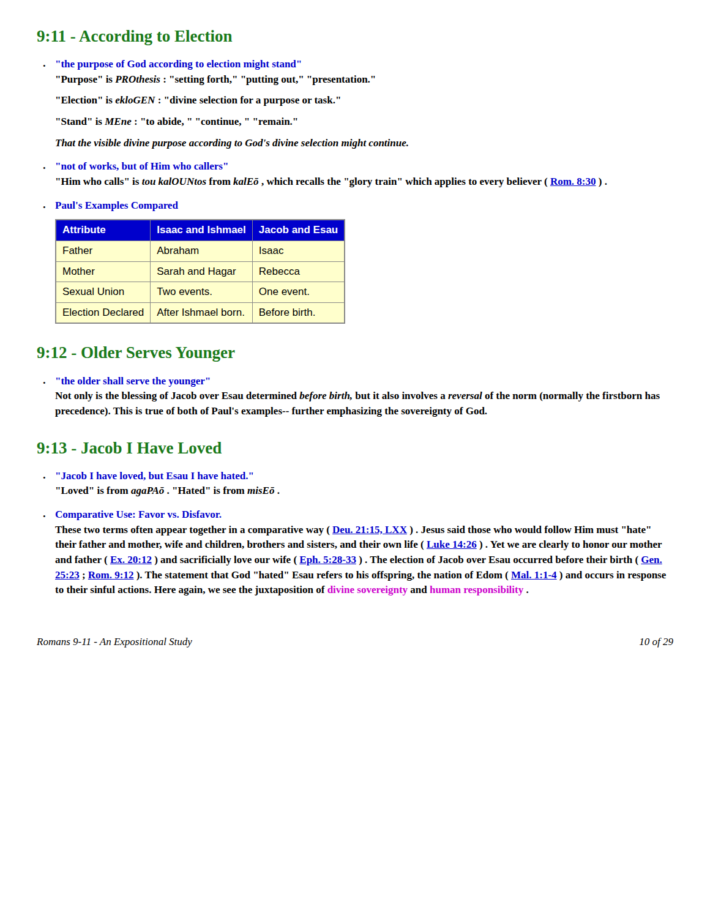9:11 - According to Election
"the purpose of God according to election might stand"
"Purpose" is PROthesis : "setting forth," "putting out," "presentation."
"Election" is ekloGEN : "divine selection for a purpose or task."
"Stand" is MEne : "to abide, " "continue, " "remain."
That the visible divine purpose according to God's divine selection might continue.
"not of works, but of Him who callers"
"Him who calls" is tou kalOUNtos from kalEō , which recalls the "glory train" which applies to every believer ( Rom. 8:30 ) .
Paul's Examples Compared
| Attribute | Isaac and Ishmael | Jacob and Esau |
| --- | --- | --- |
| Father | Abraham | Isaac |
| Mother | Sarah and Hagar | Rebecca |
| Sexual Union | Two events. | One event. |
| Election Declared | After Ishmael born. | Before birth. |
9:12 - Older Serves Younger
"the older shall serve the younger"
Not only is the blessing of Jacob over Esau determined before birth, but it also involves a reversal of the norm (normally the firstborn has precedence). This is true of both of Paul's examples-- further emphasizing the sovereignty of God.
9:13 - Jacob I Have Loved
"Jacob I have loved, but Esau I have hated."
"Loved" is from agaPAō . "Hated" is from misEō .
Comparative Use: Favor vs. Disfavor.
These two terms often appear together in a comparative way ( Deu. 21:15, LXX ) . Jesus said those who would follow Him must "hate" their father and mother, wife and children, brothers and sisters, and their own life ( Luke 14:26 ) . Yet we are clearly to honor our mother and father ( Ex. 20:12 ) and sacrificially love our wife ( Eph. 5:28-33 ) . The election of Jacob over Esau occurred before their birth ( Gen. 25:23 ; Rom. 9:12 ). The statement that God "hated" Esau refers to his offspring, the nation of Edom ( Mal. 1:1-4 ) and occurs in response to their sinful actions. Here again, we see the juxtaposition of divine sovereignty and human responsibility .
Romans 9-11 - An Expositional Study 10 of 29